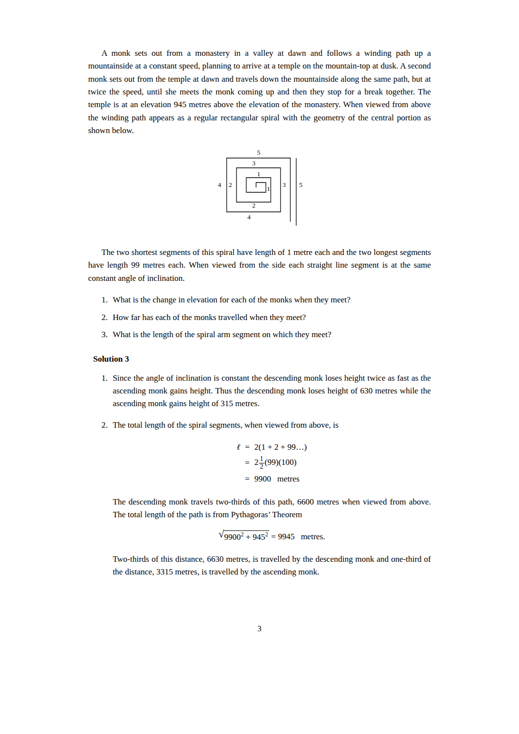A monk sets out from a monastery in a valley at dawn and follows a winding path up a mountainside at a constant speed, planning to arrive at a temple on the mountain‑top at dusk. A second monk sets out from the temple at dawn and travels down the mountainside along the same path, but at twice the speed, until she meets the monk coming up and then they stop for a break together. The temple is at an elevation 945 metres above the elevation of the monastery. When viewed from above the winding path appears as a regular rectangular spiral with the geometry of the central portion as shown below.
5 3 1 4 2 1 3 5 2 4
The two shortest segments of this spiral have length of 1 metre each and the two longest segments have length 99 metres each. When viewed from the side each straight line segment is at the same constant angle of inclination.
What is the change in elevation for each of the monks when they meet?
How far has each of the monks travelled when they meet?
What is the length of the spiral arm segment on which they meet?
Solution 3
Since the angle of inclination is constant the descending monk loses height twice as fast as the ascending monk gains height. Thus the descending monk loses height of 630 metres while the ascending monk gains height of 315 metres.
The total length of the spiral segments, when viewed from above, is
| ℓ | = | 2(1 + 2 + 99…) |
| | = | 2 1 2 (99)(100) |
| | = | 9900 metres |
The descending monk travels two-thirds of this path, 6600 metres when viewed from above. The total length of the path is from Pythagoras’ Theorem
99002 + 9452 = 9945 metres.
Two-thirds of this distance, 6630 metres, is travelled by the descending monk and one-third of the distance, 3315 metres, is travelled by the ascending monk.
3